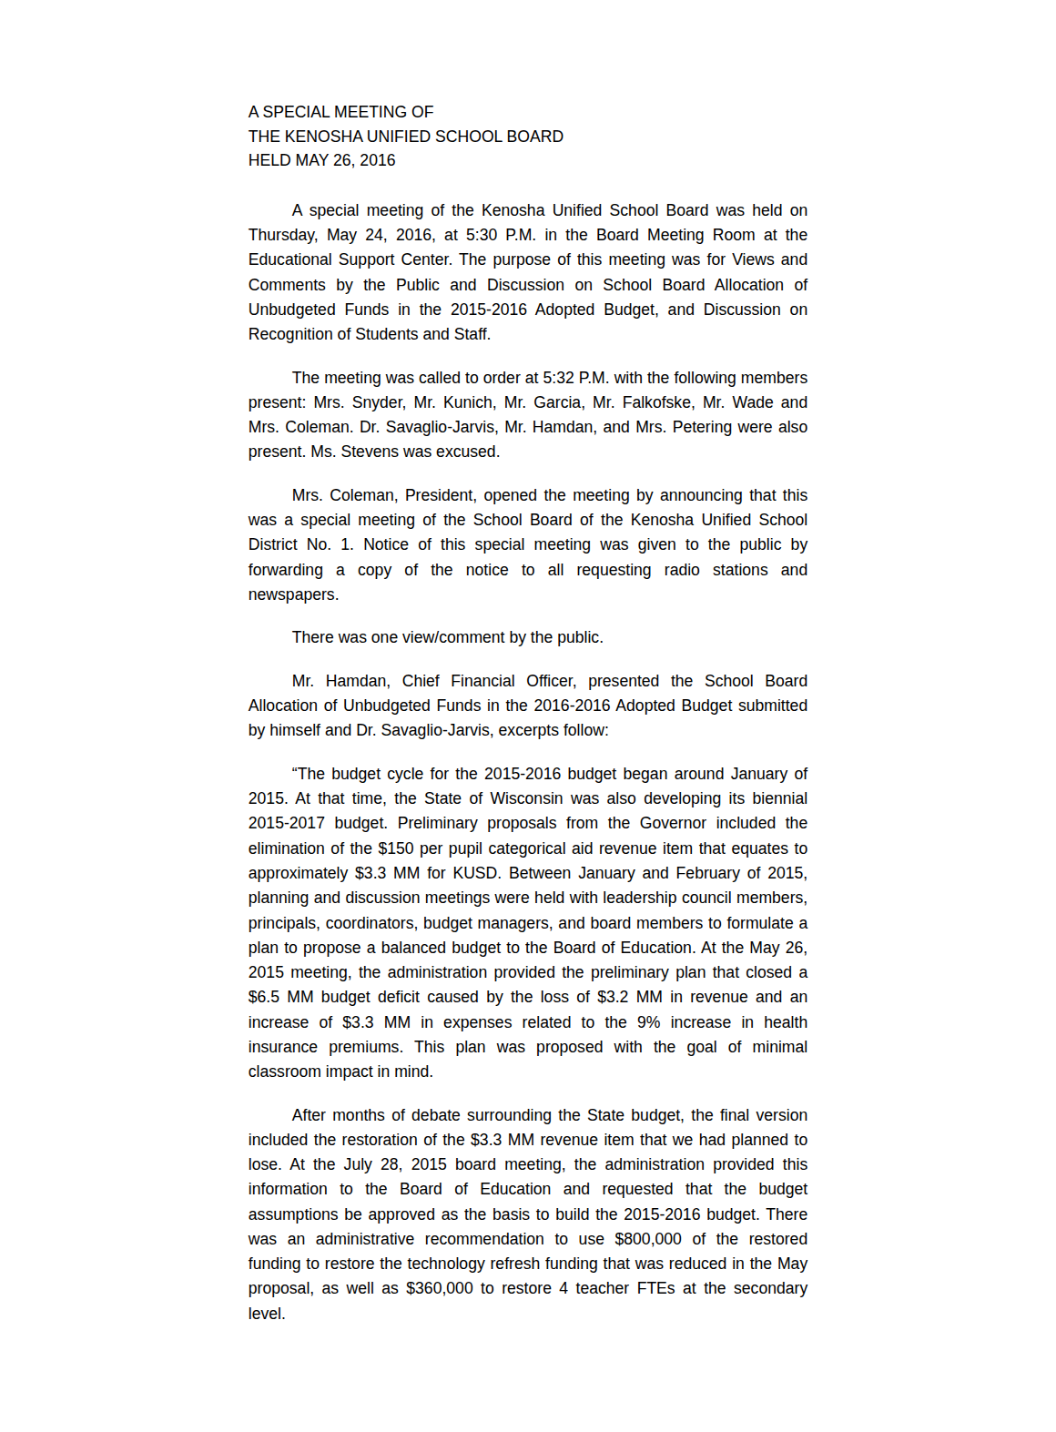A SPECIAL MEETING OF
THE KENOSHA UNIFIED SCHOOL BOARD
HELD MAY 26, 2016
A special meeting of the Kenosha Unified School Board was held on Thursday, May 24, 2016, at 5:30 P.M. in the Board Meeting Room at the Educational Support Center. The purpose of this meeting was for Views and Comments by the Public and Discussion on School Board Allocation of Unbudgeted Funds in the 2015-2016 Adopted Budget, and Discussion on Recognition of Students and Staff.
The meeting was called to order at 5:32 P.M. with the following members present: Mrs. Snyder, Mr. Kunich, Mr. Garcia, Mr. Falkofske, Mr. Wade and Mrs. Coleman. Dr. Savaglio-Jarvis, Mr. Hamdan, and Mrs. Petering were also present. Ms. Stevens was excused.
Mrs. Coleman, President, opened the meeting by announcing that this was a special meeting of the School Board of the Kenosha Unified School District No. 1. Notice of this special meeting was given to the public by forwarding a copy of the notice to all requesting radio stations and newspapers.
There was one view/comment by the public.
Mr. Hamdan, Chief Financial Officer, presented the School Board Allocation of Unbudgeted Funds in the 2016-2016 Adopted Budget submitted by himself and Dr. Savaglio-Jarvis, excerpts follow:
“The budget cycle for the 2015-2016 budget began around January of 2015. At that time, the State of Wisconsin was also developing its biennial 2015-2017 budget. Preliminary proposals from the Governor included the elimination of the $150 per pupil categorical aid revenue item that equates to approximately $3.3 MM for KUSD. Between January and February of 2015, planning and discussion meetings were held with leadership council members, principals, coordinators, budget managers, and board members to formulate a plan to propose a balanced budget to the Board of Education. At the May 26, 2015 meeting, the administration provided the preliminary plan that closed a $6.5 MM budget deficit caused by the loss of $3.2 MM in revenue and an increase of $3.3 MM in expenses related to the 9% increase in health insurance premiums. This plan was proposed with the goal of minimal classroom impact in mind.
After months of debate surrounding the State budget, the final version included the restoration of the $3.3 MM revenue item that we had planned to lose. At the July 28, 2015 board meeting, the administration provided this information to the Board of Education and requested that the budget assumptions be approved as the basis to build the 2015-2016 budget. There was an administrative recommendation to use $800,000 of the restored funding to restore the technology refresh funding that was reduced in the May proposal, as well as $360,000 to restore 4 teacher FTEs at the secondary level.